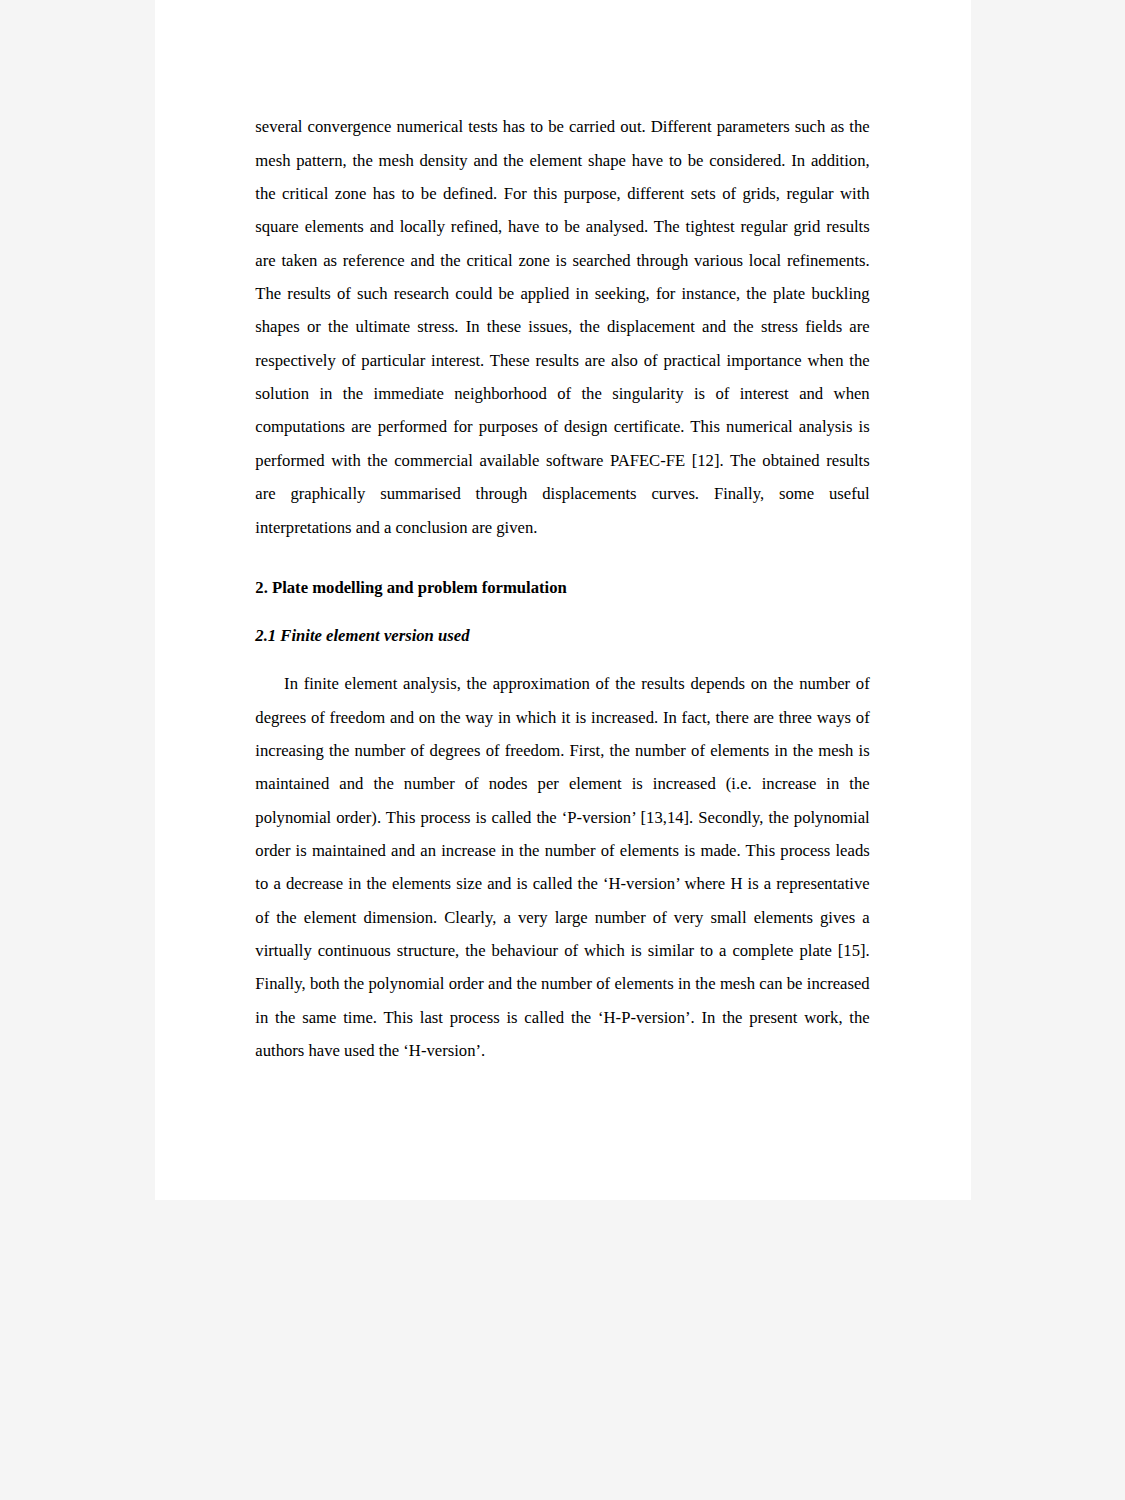several convergence numerical tests has to be carried out. Different parameters such as the mesh pattern, the mesh density and the element shape have to be considered. In addition, the critical zone has to be defined. For this purpose, different sets of grids, regular with square elements and locally refined, have to be analysed. The tightest regular grid results are taken as reference and the critical zone is searched through various local refinements. The results of such research could be applied in seeking, for instance, the plate buckling shapes or the ultimate stress. In these issues, the displacement and the stress fields are respectively of particular interest. These results are also of practical importance when the solution in the immediate neighborhood of the singularity is of interest and when computations are performed for purposes of design certificate. This numerical analysis is performed with the commercial available software PAFEC-FE [12]. The obtained results are graphically summarised through displacements curves. Finally, some useful interpretations and a conclusion are given.
2. Plate modelling and problem formulation
2.1 Finite element version used
In finite element analysis, the approximation of the results depends on the number of degrees of freedom and on the way in which it is increased. In fact, there are three ways of increasing the number of degrees of freedom. First, the number of elements in the mesh is maintained and the number of nodes per element is increased (i.e. increase in the polynomial order). This process is called the ‘P-version’ [13,14]. Secondly, the polynomial order is maintained and an increase in the number of elements is made. This process leads to a decrease in the elements size and is called the ‘H-version’ where H is a representative of the element dimension. Clearly, a very large number of very small elements gives a virtually continuous structure, the behaviour of which is similar to a complete plate [15]. Finally, both the polynomial order and the number of elements in the mesh can be increased in the same time. This last process is called the ‘H-P-version’. In the present work, the authors have used the ‘H-version’.